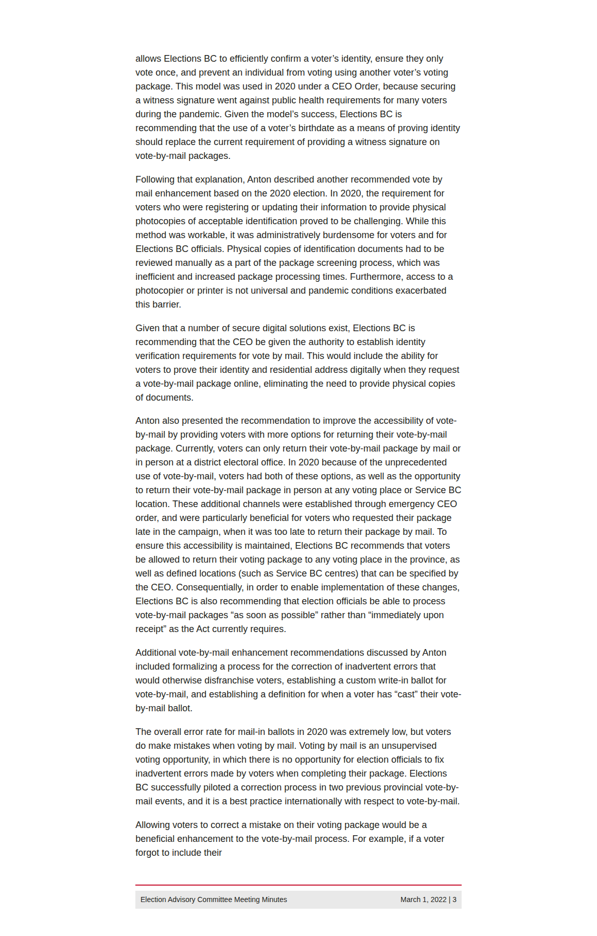allows Elections BC to efficiently confirm a voter’s identity, ensure they only vote once, and prevent an individual from voting using another voter’s voting package. This model was used in 2020 under a CEO Order, because securing a witness signature went against public health requirements for many voters during the pandemic. Given the model’s success, Elections BC is recommending that the use of a voter’s birthdate as a means of proving identity should replace the current requirement of providing a witness signature on vote-by-mail packages.
Following that explanation, Anton described another recommended vote by mail enhancement based on the 2020 election. In 2020, the requirement for voters who were registering or updating their information to provide physical photocopies of acceptable identification proved to be challenging. While this method was workable, it was administratively burdensome for voters and for Elections BC officials. Physical copies of identification documents had to be reviewed manually as a part of the package screening process, which was inefficient and increased package processing times. Furthermore, access to a photocopier or printer is not universal and pandemic conditions exacerbated this barrier.
Given that a number of secure digital solutions exist, Elections BC is recommending that the CEO be given the authority to establish identity verification requirements for vote by mail. This would include the ability for voters to prove their identity and residential address digitally when they request a vote-by-mail package online, eliminating the need to provide physical copies of documents.
Anton also presented the recommendation to improve the accessibility of vote-by-mail by providing voters with more options for returning their vote-by-mail package. Currently, voters can only return their vote-by-mail package by mail or in person at a district electoral office. In 2020 because of the unprecedented use of vote-by-mail, voters had both of these options, as well as the opportunity to return their vote-by-mail package in person at any voting place or Service BC location. These additional channels were established through emergency CEO order, and were particularly beneficial for voters who requested their package late in the campaign, when it was too late to return their package by mail. To ensure this accessibility is maintained, Elections BC recommends that voters be allowed to return their voting package to any voting place in the province, as well as defined locations (such as Service BC centres) that can be specified by the CEO. Consequentially, in order to enable implementation of these changes, Elections BC is also recommending that election officials be able to process vote-by-mail packages “as soon as possible” rather than “immediately upon receipt” as the Act currently requires.
Additional vote-by-mail enhancement recommendations discussed by Anton included formalizing a process for the correction of inadvertent errors that would otherwise disfranchise voters, establishing a custom write-in ballot for vote-by-mail, and establishing a definition for when a voter has “cast” their vote-by-mail ballot.
The overall error rate for mail-in ballots in 2020 was extremely low, but voters do make mistakes when voting by mail. Voting by mail is an unsupervised voting opportunity, in which there is no opportunity for election officials to fix inadvertent errors made by voters when completing their package. Elections BC successfully piloted a correction process in two previous provincial vote-by-mail events, and it is a best practice internationally with respect to vote-by-mail.
Allowing voters to correct a mistake on their voting package would be a beneficial enhancement to the vote-by-mail process. For example, if a voter forgot to include their
Election Advisory Committee Meeting Minutes March 1, 2022 | 3